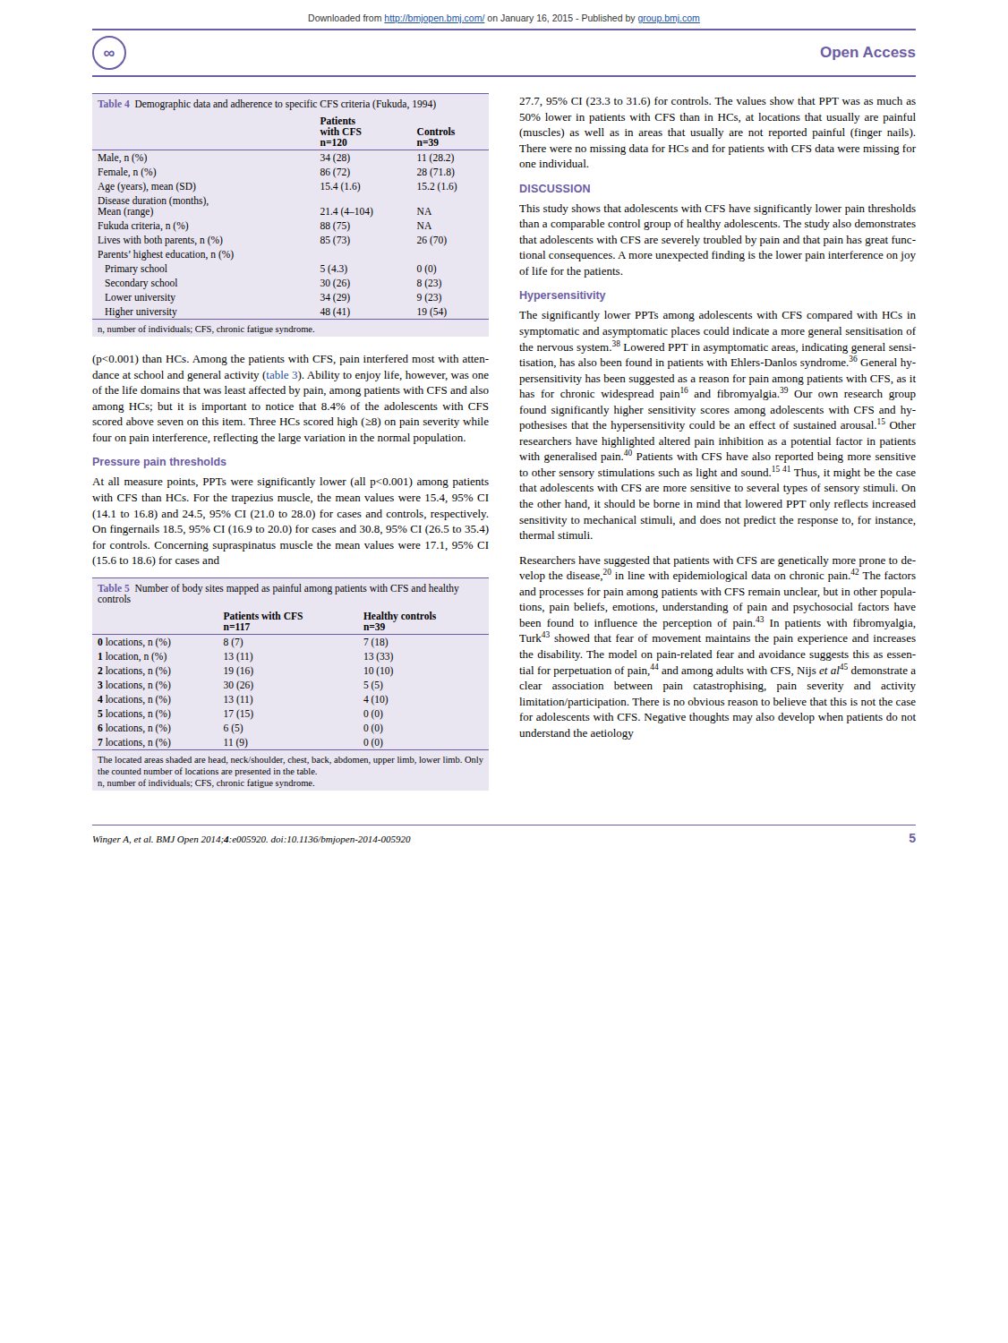Downloaded from http://bmjopen.bmj.com/ on January 16, 2015 - Published by group.bmj.com
∞
Open Access
Table 4 Demographic data and adherence to specific CFS criteria (Fukuda, 1994)
| | Patients with CFS n=120 | Controls n=39 |
| --- | --- | --- |
| Male, n (%) | 34 (28) | 11 (28.2) |
| Female, n (%) | 86 (72) | 28 (71.8) |
| Age (years), mean (SD) | 15.4 (1.6) | 15.2 (1.6) |
| Disease duration (months), Mean (range) | 21.4 (4–104) | NA |
| Fukuda criteria, n (%) | 88 (75) | NA |
| Lives with both parents, n (%) | 85 (73) | 26 (70) |
| Parents’ highest education, n (%) | | |
| Primary school | 5 (4.3) | 0 (0) |
| Secondary school | 30 (26) | 8 (23) |
| Lower university | 34 (29) | 9 (23) |
| Higher university | 48 (41) | 19 (54) |
| n, number of individuals; CFS, chronic fatigue syndrome. |
(p<0.001) than HCs. Among the patients with CFS, pain interfered most with attendance at school and general activity (table 3). Ability to enjoy life, however, was one of the life domains that was least affected by pain, among patients with CFS and also among HCs; but it is important to notice that 8.4% of the adolescents with CFS scored above seven on this item. Three HCs scored high (≥8) on pain severity while four on pain interference, reflecting the large variation in the normal population.
Pressure pain thresholds
At all measure points, PPTs were significantly lower (all p<0.001) among patients with CFS than HCs. For the trapezius muscle, the mean values were 15.4, 95% CI (14.1 to 16.8) and 24.5, 95% CI (21.0 to 28.0) for cases and controls, respectively. On fingernails 18.5, 95% CI (16.9 to 20.0) for cases and 30.8, 95% CI (26.5 to 35.4) for controls. Concerning supraspinatus muscle the mean values were 17.1, 95% CI (15.6 to 18.6) for cases and
Table 5 Number of body sites mapped as painful among patients with CFS and healthy controls
| | Patients with CFS n=117 | Healthy controls n=39 |
| --- | --- | --- |
| 0 locations, n (%) | 8 (7) | 7 (18) |
| 1 location, n (%) | 13 (11) | 13 (33) |
| 2 locations, n (%) | 19 (16) | 10 (10) |
| 3 locations, n (%) | 30 (26) | 5 (5) |
| 4 locations, n (%) | 13 (11) | 4 (10) |
| 5 locations, n (%) | 17 (15) | 0 (0) |
| 6 locations, n (%) | 6 (5) | 0 (0) |
| 7 locations, n (%) | 11 (9) | 0 (0) |
| The located areas shaded are head, neck/shoulder, chest, back, abdomen, upper limb, lower limb. Only the counted number of locations are presented in the table. n, number of individuals; CFS, chronic fatigue syndrome. |
27.7, 95% CI (23.3 to 31.6) for controls. The values show that PPT was as much as 50% lower in patients with CFS than in HCs, at locations that usually are painful (muscles) as well as in areas that usually are not reported painful (finger nails). There were no missing data for HCs and for patients with CFS data were missing for one individual.
Discussion
This study shows that adolescents with CFS have significantly lower pain thresholds than a comparable control group of healthy adolescents. The study also demonstrates that adolescents with CFS are severely troubled by pain and that pain has great functional consequences. A more unexpected finding is the lower pain interference on joy of life for the patients.
Hypersensitivity
The significantly lower PPTs among adolescents with CFS compared with HCs in symptomatic and asymptomatic places could indicate a more general sensitisation of the nervous system.38 Lowered PPT in asymptomatic areas, indicating general sensitisation, has also been found in patients with Ehlers-Danlos syndrome.36 General hypersensitivity has been suggested as a reason for pain among patients with CFS, as it has for chronic widespread pain16 and fibromyalgia.39 Our own research group found significantly higher sensitivity scores among adolescents with CFS and hypothesises that the hypersensitivity could be an effect of sustained arousal.15 Other researchers have highlighted altered pain inhibition as a potential factor in patients with generalised pain.40 Patients with CFS have also reported being more sensitive to other sensory stimulations such as light and sound.15 41 Thus, it might be the case that adolescents with CFS are more sensitive to several types of sensory stimuli. On the other hand, it should be borne in mind that lowered PPT only reflects increased sensitivity to mechanical stimuli, and does not predict the response to, for instance, thermal stimuli.
Researchers have suggested that patients with CFS are genetically more prone to develop the disease,20 in line with epidemiological data on chronic pain.42 The factors and processes for pain among patients with CFS remain unclear, but in other populations, pain beliefs, emotions, understanding of pain and psychosocial factors have been found to influence the perception of pain.43 In patients with fibromyalgia, Turk43 showed that fear of movement maintains the pain experience and increases the disability. The model on pain-related fear and avoidance suggests this as essential for perpetuation of pain,44 and among adults with CFS, Nijs et al45 demonstrate a clear association between pain catastrophising, pain severity and activity limitation/participation. There is no obvious reason to believe that this is not the case for adolescents with CFS. Negative thoughts may also develop when patients do not understand the aetiology
Winger A, et al. BMJ Open 2014;4:e005920. doi:10.1136/bmjopen-2014-005920
5